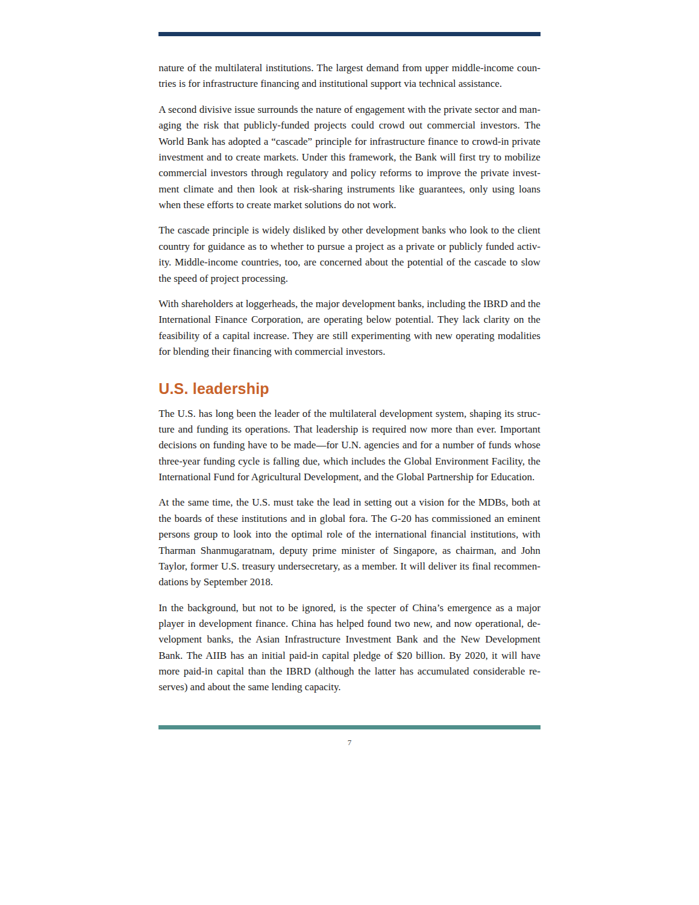nature of the multilateral institutions. The largest demand from upper middle-income countries is for infrastructure financing and institutional support via technical assistance.
A second divisive issue surrounds the nature of engagement with the private sector and managing the risk that publicly-funded projects could crowd out commercial investors. The World Bank has adopted a “cascade” principle for infrastructure finance to crowd-in private investment and to create markets. Under this framework, the Bank will first try to mobilize commercial investors through regulatory and policy reforms to improve the private investment climate and then look at risk-sharing instruments like guarantees, only using loans when these efforts to create market solutions do not work.
The cascade principle is widely disliked by other development banks who look to the client country for guidance as to whether to pursue a project as a private or publicly funded activity. Middle-income countries, too, are concerned about the potential of the cascade to slow the speed of project processing.
With shareholders at loggerheads, the major development banks, including the IBRD and the International Finance Corporation, are operating below potential. They lack clarity on the feasibility of a capital increase. They are still experimenting with new operating modalities for blending their financing with commercial investors.
U.S. leadership
The U.S. has long been the leader of the multilateral development system, shaping its structure and funding its operations. That leadership is required now more than ever. Important decisions on funding have to be made—for U.N. agencies and for a number of funds whose three-year funding cycle is falling due, which includes the Global Environment Facility, the International Fund for Agricultural Development, and the Global Partnership for Education.
At the same time, the U.S. must take the lead in setting out a vision for the MDBs, both at the boards of these institutions and in global fora. The G-20 has commissioned an eminent persons group to look into the optimal role of the international financial institutions, with Tharman Shanmugaratnam, deputy prime minister of Singapore, as chairman, and John Taylor, former U.S. treasury undersecretary, as a member. It will deliver its final recommendations by September 2018.
In the background, but not to be ignored, is the specter of China’s emergence as a major player in development finance. China has helped found two new, and now operational, development banks, the Asian Infrastructure Investment Bank and the New Development Bank. The AIIB has an initial paid-in capital pledge of $20 billion. By 2020, it will have more paid-in capital than the IBRD (although the latter has accumulated considerable reserves) and about the same lending capacity.
7